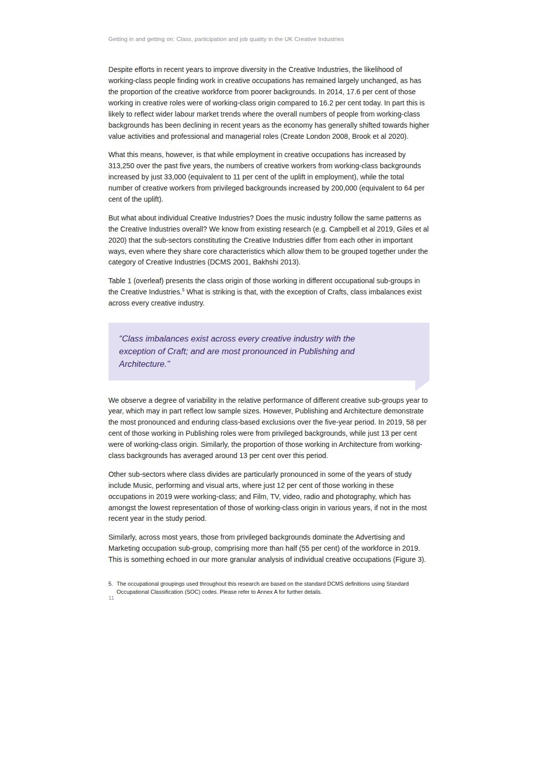Getting in and getting on: Class, participation and job quality in the UK Creative Industries
Despite efforts in recent years to improve diversity in the Creative Industries, the likelihood of working-class people finding work in creative occupations has remained largely unchanged, as has the proportion of the creative workforce from poorer backgrounds. In 2014, 17.6 per cent of those working in creative roles were of working-class origin compared to 16.2 per cent today. In part this is likely to reflect wider labour market trends where the overall numbers of people from working-class backgrounds has been declining in recent years as the economy has generally shifted towards higher value activities and professional and managerial roles (Create London 2008, Brook et al 2020).
What this means, however, is that while employment in creative occupations has increased by 313,250 over the past five years, the numbers of creative workers from working-class backgrounds increased by just 33,000 (equivalent to 11 per cent of the uplift in employment), while the total number of creative workers from privileged backgrounds increased by 200,000 (equivalent to 64 per cent of the uplift).
But what about individual Creative Industries? Does the music industry follow the same patterns as the Creative Industries overall? We know from existing research (e.g. Campbell et al 2019, Giles et al 2020) that the sub-sectors constituting the Creative Industries differ from each other in important ways, even where they share core characteristics which allow them to be grouped together under the category of Creative Industries (DCMS 2001, Bakhshi 2013).
Table 1 (overleaf) presents the class origin of those working in different occupational sub-groups in the Creative Industries.5 What is striking is that, with the exception of Crafts, class imbalances exist across every creative industry.
“Class imbalances exist across every creative industry with the exception of Craft; and are most pronounced in Publishing and Architecture."
We observe a degree of variability in the relative performance of different creative sub-groups year to year, which may in part reflect low sample sizes. However, Publishing and Architecture demonstrate the most pronounced and enduring class-based exclusions over the five-year period. In 2019, 58 per cent of those working in Publishing roles were from privileged backgrounds, while just 13 per cent were of working-class origin. Similarly, the proportion of those working in Architecture from working-class backgrounds has averaged around 13 per cent over this period.
Other sub-sectors where class divides are particularly pronounced in some of the years of study include Music, performing and visual arts, where just 12 per cent of those working in these occupations in 2019 were working-class; and Film, TV, video, radio and photography, which has amongst the lowest representation of those of working-class origin in various years, if not in the most recent year in the study period.
Similarly, across most years, those from privileged backgrounds dominate the Advertising and Marketing occupation sub-group, comprising more than half (55 per cent) of the workforce in 2019. This is something echoed in our more granular analysis of individual creative occupations (Figure 3).
5. The occupational groupings used throughout this research are based on the standard DCMS definitions using Standard Occupational Classification (SOC) codes. Please refer to Annex A for further details.
11